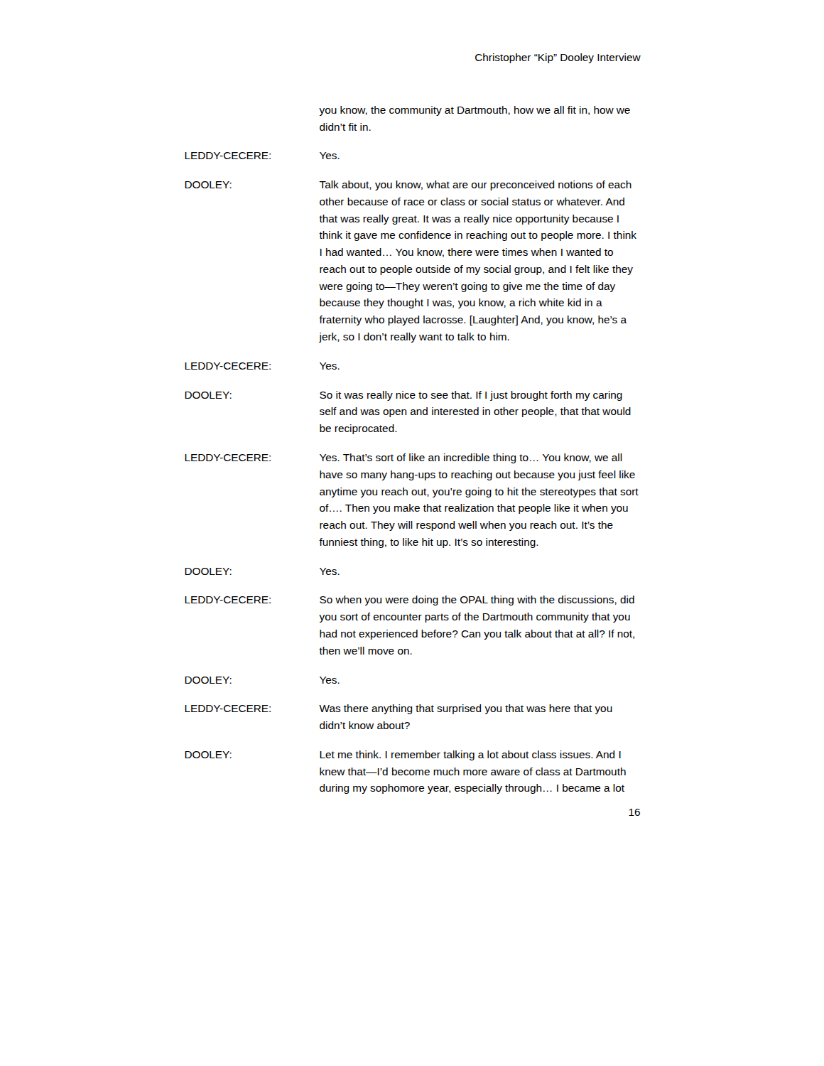Christopher “Kip” Dooley Interview
| | you know, the community at Dartmouth, how we all fit in, how we didn’t fit in. |
| LEDDY-CECERE: | Yes. |
| DOOLEY: | Talk about, you know, what are our preconceived notions of each other because of race or class or social status or whatever. And that was really great. It was a really nice opportunity because I think it gave me confidence in reaching out to people more. I think I had wanted… You know, there were times when I wanted to reach out to people outside of my social group, and I felt like they were going to—They weren’t going to give me the time of day because they thought I was, you know, a rich white kid in a fraternity who played lacrosse. [Laughter] And, you know, he’s a jerk, so I don’t really want to talk to him. |
| LEDDY-CECERE: | Yes. |
| DOOLEY: | So it was really nice to see that. If I just brought forth my caring self and was open and interested in other people, that that would be reciprocated. |
| LEDDY-CECERE: | Yes. That’s sort of like an incredible thing to… You know, we all have so many hang-ups to reaching out because you just feel like anytime you reach out, you’re going to hit the stereotypes that sort of…. Then you make that realization that people like it when you reach out. They will respond well when you reach out. It’s the funniest thing, to like hit up. It’s so interesting. |
| DOOLEY: | Yes. |
| LEDDY-CECERE: | So when you were doing the OPAL thing with the discussions, did you sort of encounter parts of the Dartmouth community that you had not experienced before? Can you talk about that at all? If not, then we’ll move on. |
| DOOLEY: | Yes. |
| LEDDY-CECERE: | Was there anything that surprised you that was here that you didn’t know about? |
| DOOLEY: | Let me think. I remember talking a lot about class issues. And I knew that—I’d become much more aware of class at Dartmouth during my sophomore year, especially through… I became a lot |
16